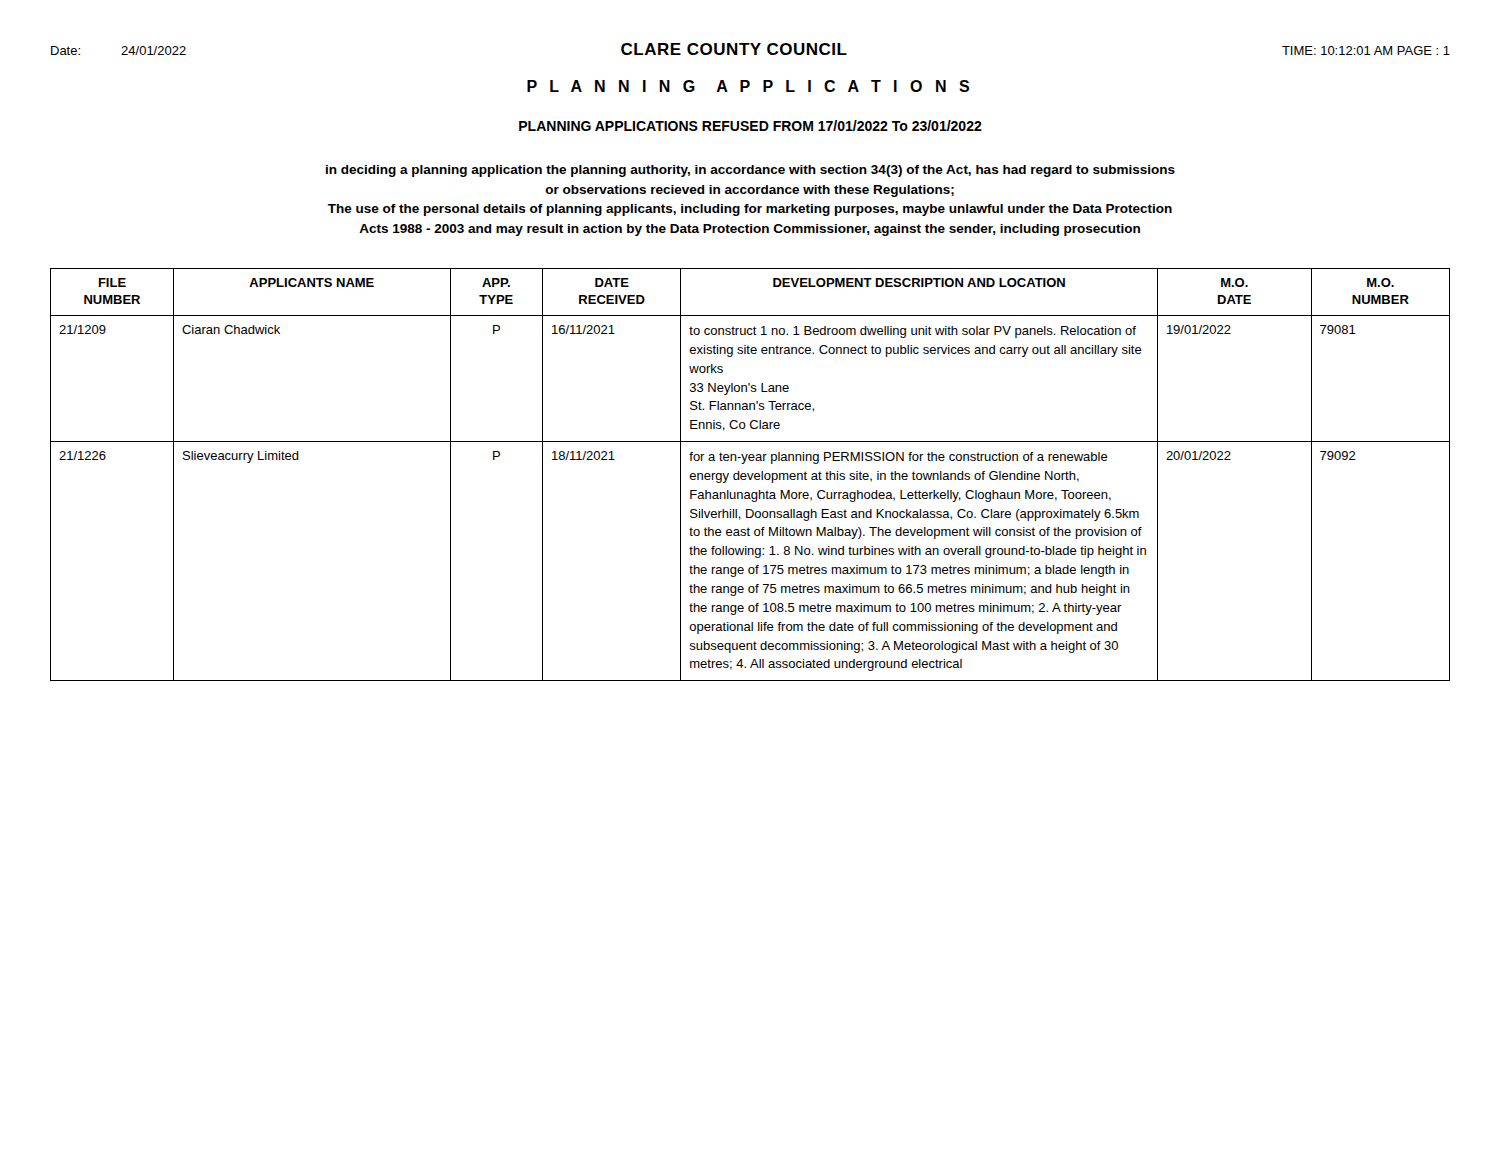Date: 24/01/2022
CLARE COUNTY COUNCIL
TIME: 10:12:01 AM PAGE : 1
P L A N N I N G A P P L I C A T I O N S
PLANNING APPLICATIONS REFUSED FROM 17/01/2022 To 23/01/2022
in deciding a planning application the planning authority, in accordance with section 34(3) of the Act, has had regard to submissions
or observations recieved in accordance with these Regulations;
The use of the personal details of planning applicants, including for marketing purposes, maybe unlawful under the Data Protection
Acts 1988 - 2003 and may result in action by the Data Protection Commissioner, against the sender, including prosecution
| FILE NUMBER | APPLICANTS NAME | APP. TYPE | DATE RECEIVED | DEVELOPMENT DESCRIPTION AND LOCATION | M.O. DATE | M.O. NUMBER |
| --- | --- | --- | --- | --- | --- | --- |
| 21/1209 | Ciaran Chadwick | P | 16/11/2021 | to construct 1 no. 1 Bedroom dwelling unit with solar PV panels. Relocation of existing site entrance. Connect to public services and carry out all ancillary site works 33 Neylon's Lane St. Flannan's Terrace, Ennis, Co Clare | 19/01/2022 | 79081 |
| 21/1226 | Slieveacurry Limited | P | 18/11/2021 | for a ten-year planning PERMISSION for the construction of a renewable energy development at this site, in the townlands of Glendine North, Fahanlunaghta More, Curraghodea, Letterkelly, Cloghaun More, Tooreen, Silverhill, Doonsallagh East and Knockalassa, Co. Clare (approximately 6.5km to the east of Miltown Malbay). The development will consist of the provision of the following: 1. 8 No. wind turbines with an overall ground-to-blade tip height in the range of 175 metres maximum to 173 metres minimum; a blade length in the range of 75 metres maximum to 66.5 metres minimum; and hub height in the range of 108.5 metre maximum to 100 metres minimum; 2. A thirty-year operational life from the date of full commissioning of the development and subsequent decommissioning; 3. A Meteorological Mast with a height of 30 metres; 4. All associated underground electrical | 20/01/2022 | 79092 |